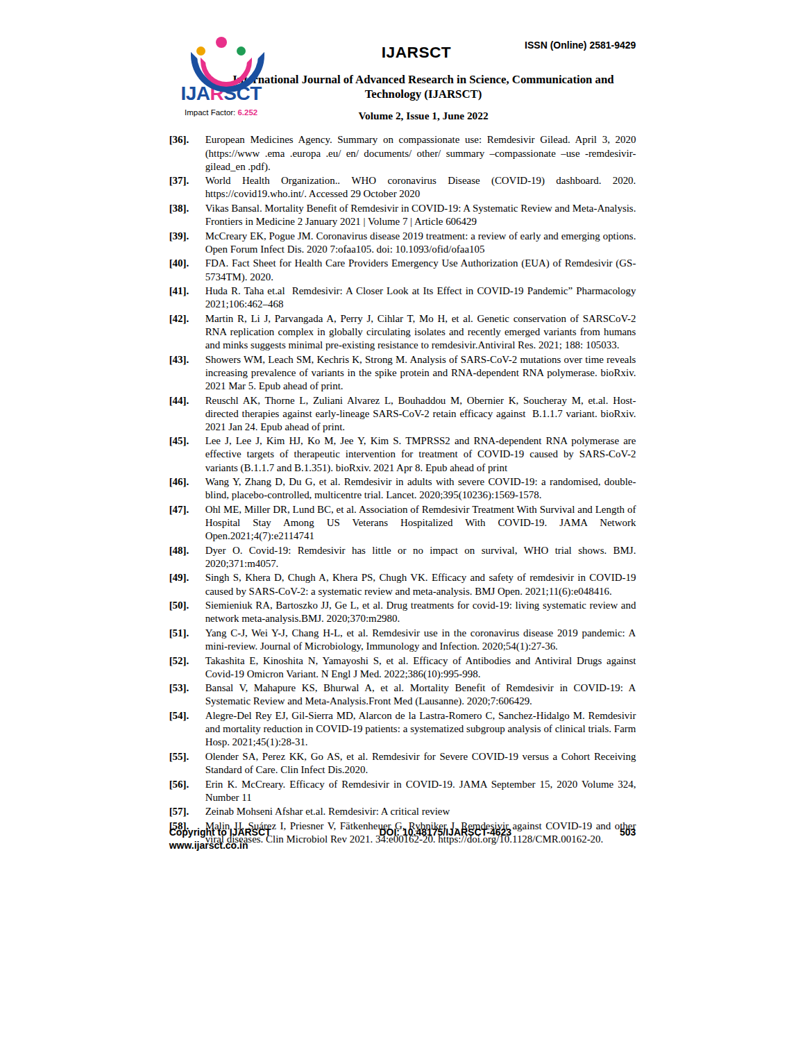IJARSCT
Impact Factor: 6.252
ISSN (Online) 2581-9429
IJARSCT
International Journal of Advanced Research in Science, Communication and Technology (IJARSCT)
Volume 2, Issue 1, June 2022
[36]. European Medicines Agency. Summary on compassionate use: Remdesivir Gilead. April 3, 2020 (https://www .ema .europa .eu/ en/ documents/ other/ summary –compassionate –use -remdesivir- gilead_en .pdf).
[37]. World Health Organization.. WHO coronavirus Disease(COVID-19) dashboard. 2020. https://covid19.who.int/. Accessed 29 October 2020
[38]. Vikas Bansal. Mortality Benefit of Remdesivir in COVID-19: A Systematic Review and Meta-Analysis. Frontiers in Medicine 2 January 2021 | Volume 7 | Article 606429
[39]. McCreary EK, Pogue JM. Coronavirus disease 2019 treatment: a review of early and emerging options. Open Forum Infect Dis. 2020 7:ofaa105. doi: 10.1093/ofid/ofaa105
[40]. FDA. Fact Sheet for Health Care Providers Emergency Use Authorization (EUA) of Remdesivir (GS-5734TM). 2020.
[41]. Huda R. Taha et.al Remdesivir: A Closer Look at Its Effect in COVID-19 Pandemic” Pharmacology 2021;106:462–468
[42]. Martin R, Li J, Parvangada A, Perry J, Cihlar T, Mo H, et al. Genetic conservation of SARSCoV-2 RNA replication complex in globally circulating isolates and recently emerged variants from humans and minks suggests minimal pre-existing resistance to remdesivir.Antiviral Res. 2021; 188: 105033.
[43]. Showers WM, Leach SM, Kechris K, Strong M. Analysis of SARS-CoV-2 mutations over time reveals increasing prevalence of variants in the spike protein and RNA-dependent RNA polymerase. bioRxiv. 2021 Mar 5. Epub ahead of print.
[44]. Reuschl AK, Thorne L, Zuliani Alvarez L, Bouhaddou M, Obernier K, Soucheray M, et.al. Host-directed therapies against early-lineage SARS-CoV-2 retain efficacy against B.1.1.7 variant. bioRxiv. 2021 Jan 24. Epub ahead of print.
[45]. Lee J, Lee J, Kim HJ, Ko M, Jee Y, Kim S. TMPRSS2 and RNA-dependent RNA polymerase are effective targets of therapeutic intervention for treatment of COVID-19 caused by SARS-CoV-2 variants (B.1.1.7 and B.1.351). bioRxiv. 2021 Apr 8. Epub ahead of print
[46]. Wang Y, Zhang D, Du G, et al. Remdesivir in adults with severe COVID-19: a randomised, double-blind, placebo-controlled, multicentre trial. Lancet. 2020;395(10236):1569-1578.
[47]. Ohl ME, Miller DR, Lund BC, et al. Association of Remdesivir Treatment With Survival and Length of Hospital Stay Among US Veterans Hospitalized With COVID-19. JAMA Network Open.2021;4(7):e2114741
[48]. Dyer O. Covid-19: Remdesivir has little or no impact on survival, WHO trial shows. BMJ. 2020;371:m4057.
[49]. Singh S, Khera D, Chugh A, Khera PS, Chugh VK. Efficacy and safety of remdesivir in COVID-19 caused by SARS-CoV-2: a systematic review and meta-analysis. BMJ Open. 2021;11(6):e048416.
[50]. Siemieniuk RA, Bartoszko JJ, Ge L, et al. Drug treatments for covid-19: living systematic review and network meta-analysis.BMJ. 2020;370:m2980.
[51]. Yang C-J, Wei Y-J, Chang H-L, et al. Remdesivir use in the coronavirus disease 2019 pandemic: A mini-review. Journal of Microbiology, Immunology and Infection. 2020;54(1):27-36.
[52]. Takashita E, Kinoshita N, Yamayoshi S, et al. Efficacy of Antibodies and Antiviral Drugs against Covid-19 Omicron Variant. N Engl J Med. 2022;386(10):995-998.
[53]. Bansal V, Mahapure KS, Bhurwal A, et al. Mortality Benefit of Remdesivir in COVID-19: A Systematic Review and Meta-Analysis.Front Med (Lausanne). 2020;7:606429.
[54]. Alegre-Del Rey EJ, Gil-Sierra MD, Alarcon de la Lastra-Romero C, Sanchez-Hidalgo M. Remdesivir and mortality reduction in COVID-19 patients: a systematized subgroup analysis of clinical trials. Farm Hosp. 2021;45(1):28-31.
[55]. Olender SA, Perez KK, Go AS, et al. Remdesivir for Severe COVID-19 versus a Cohort Receiving Standard of Care. Clin Infect Dis.2020.
[56]. Erin K. McCreary. Efficacy of Remdesivir in COVID-19. JAMA September 15, 2020 Volume 324, Number 11
[57]. Zeinab Mohseni Afshar et.al. Remdesivir: A critical review
[58]. Malin JJ, Suárez I, Priesner V, Fätkenheuer G, Rybniker J. Remdesivir against COVID-19 and other viral diseases. Clin Microbiol Rev 2021. 34:e00162-20. https://doi.org/10.1128/CMR.00162-20.
Copyright to IJARSCT
DOI: 10.48175/IJARSCT-4623
503
www.ijarsct.co.in